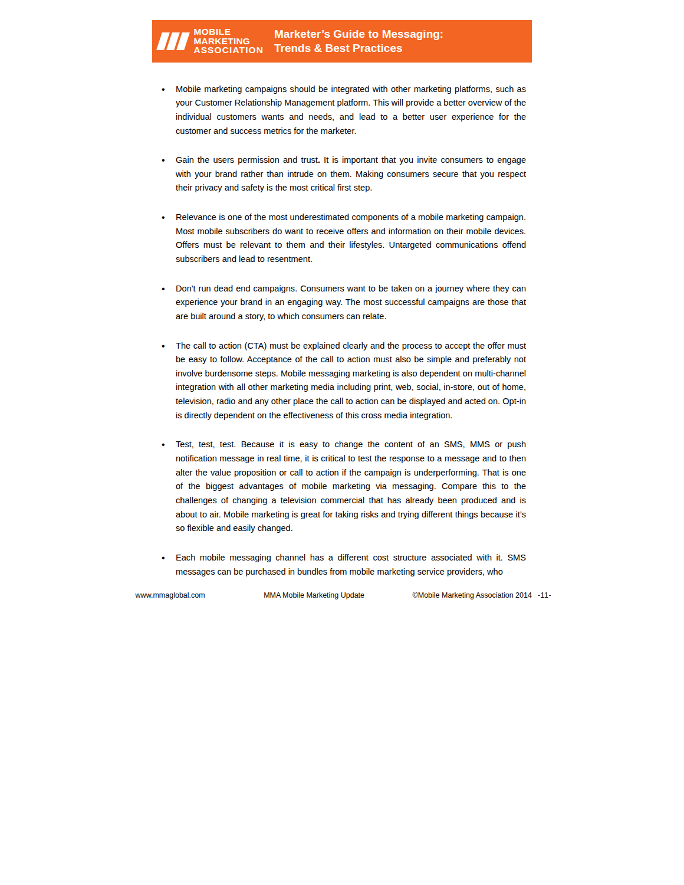Mobile
Marketing
Association
Marketer’s Guide to Messaging:
Trends & Best Practices
Mobile marketing campaigns should be integrated with other marketing platforms, such as your Customer Relationship Management platform. This will provide a better overview of the individual customers wants and needs, and lead to a better user experience for the customer and success metrics for the marketer.
Gain the users permission and trust. It is important that you invite consumers to engage with your brand rather than intrude on them. Making consumers secure that you respect their privacy and safety is the most critical first step.
Relevance is one of the most underestimated components of a mobile marketing campaign. Most mobile subscribers do want to receive offers and information on their mobile devices. Offers must be relevant to them and their lifestyles. Untargeted communications offend subscribers and lead to resentment.
Don't run dead end campaigns. Consumers want to be taken on a journey where they can experience your brand in an engaging way. The most successful campaigns are those that are built around a story, to which consumers can relate.
The call to action (CTA) must be explained clearly and the process to accept the offer must be easy to follow. Acceptance of the call to action must also be simple and preferably not involve burdensome steps. Mobile messaging marketing is also dependent on multi-channel integration with all other marketing media including print, web, social, in-store, out of home, television, radio and any other place the call to action can be displayed and acted on. Opt-in is directly dependent on the effectiveness of this cross media integration.
Test, test, test. Because it is easy to change the content of an SMS, MMS or push notification message in real time, it is critical to test the response to a message and to then alter the value proposition or call to action if the campaign is underperforming. That is one of the biggest advantages of mobile marketing via messaging. Compare this to the challenges of changing a television commercial that has already been produced and is about to air. Mobile marketing is great for taking risks and trying different things because it’s so flexible and easily changed.
Each mobile messaging channel has a different cost structure associated with it. SMS messages can be purchased in bundles from mobile marketing service providers, who
www.mmaglobal.com
MMA Mobile Marketing Update
©Mobile Marketing Association 2014-11-